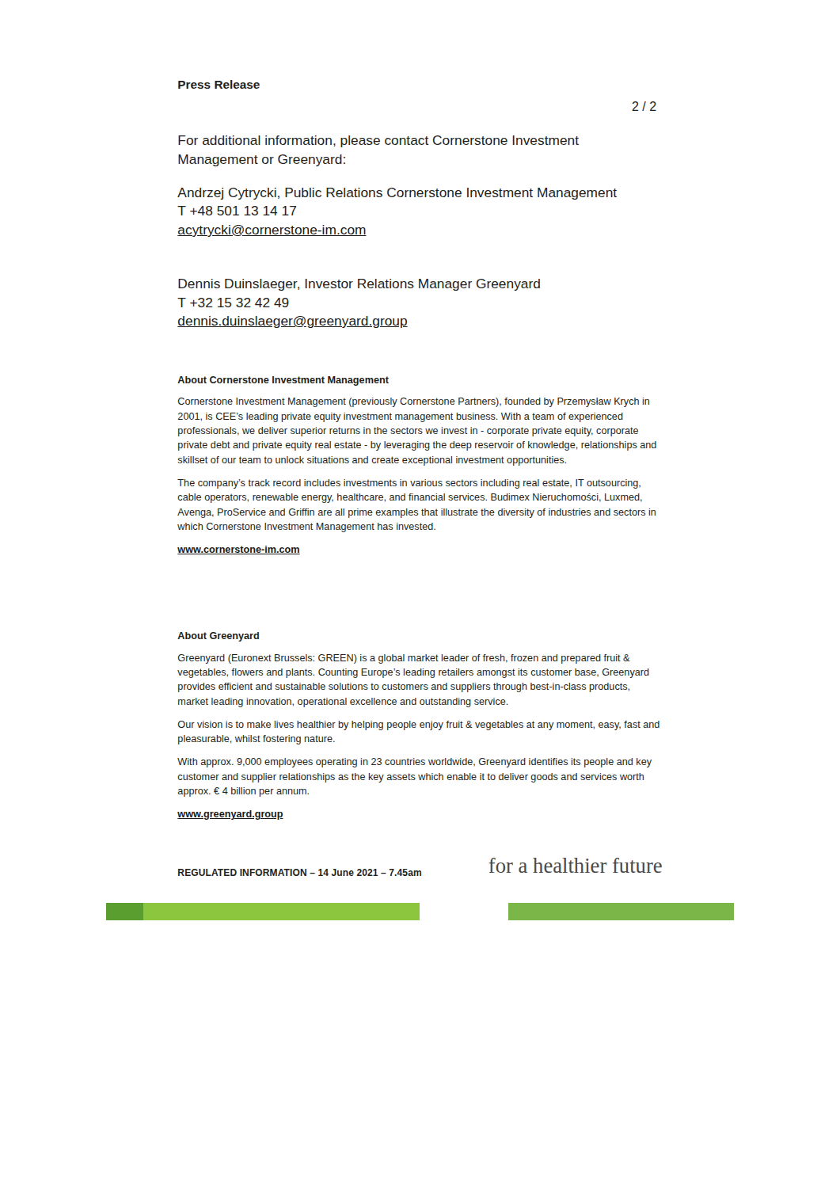Press Release
2 / 2
For additional information, please contact Cornerstone Investment Management or Greenyard:
Andrzej Cytrycki, Public Relations Cornerstone Investment Management
T +48 501 13 14 17
acytrycki@cornerstone-im.com
Dennis Duinslaeger, Investor Relations Manager Greenyard
T +32 15 32 42 49
dennis.duinslaeger@greenyard.group
About Cornerstone Investment Management
Cornerstone Investment Management (previously Cornerstone Partners), founded by Przemysław Krych in 2001, is CEE’s leading private equity investment management business. With a team of experienced professionals, we deliver superior returns in the sectors we invest in - corporate private equity, corporate private debt and private equity real estate - by leveraging the deep reservoir of knowledge, relationships and skillset of our team to unlock situations and create exceptional investment opportunities.
The company’s track record includes investments in various sectors including real estate, IT outsourcing, cable operators, renewable energy, healthcare, and financial services. Budimex Nieruchomości, Luxmed, Avenga, ProService and Griffin are all prime examples that illustrate the diversity of industries and sectors in which Cornerstone Investment Management has invested.
www.cornerstone-im.com
About Greenyard
Greenyard (Euronext Brussels: GREEN) is a global market leader of fresh, frozen and prepared fruit & vegetables, flowers and plants. Counting Europe’s leading retailers amongst its customer base, Greenyard provides efficient and sustainable solutions to customers and suppliers through best-in-class products, market leading innovation, operational excellence and outstanding service.
Our vision is to make lives healthier by helping people enjoy fruit & vegetables at any moment, easy, fast and pleasurable, whilst fostering nature.
With approx. 9,000 employees operating in 23 countries worldwide, Greenyard identifies its people and key customer and supplier relationships as the key assets which enable it to deliver goods and services worth approx. € 4 billion per annum.
www.greenyard.group
REGULATED INFORMATION – 14 June 2021 – 7.45am
for a healthier future